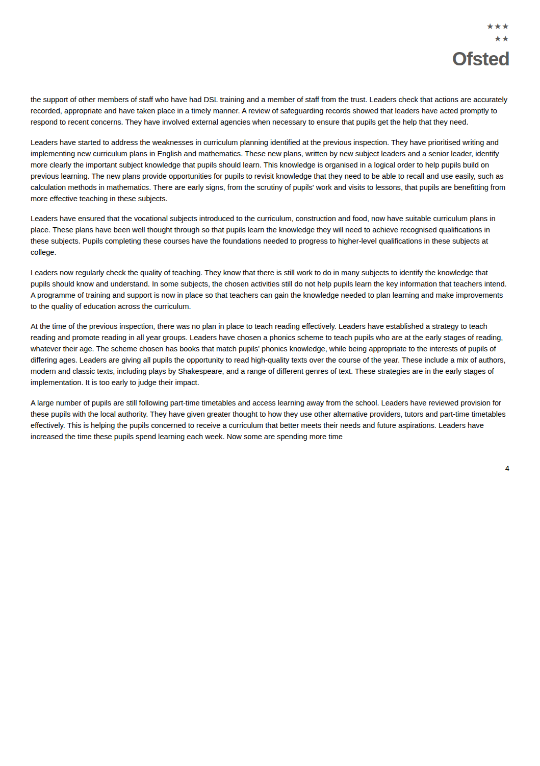★★★
★★
Ofsted
the support of other members of staff who have had DSL training and a member of staff from the trust. Leaders check that actions are accurately recorded, appropriate and have taken place in a timely manner. A review of safeguarding records showed that leaders have acted promptly to respond to recent concerns. They have involved external agencies when necessary to ensure that pupils get the help that they need.
Leaders have started to address the weaknesses in curriculum planning identified at the previous inspection. They have prioritised writing and implementing new curriculum plans in English and mathematics. These new plans, written by new subject leaders and a senior leader, identify more clearly the important subject knowledge that pupils should learn. This knowledge is organised in a logical order to help pupils build on previous learning. The new plans provide opportunities for pupils to revisit knowledge that they need to be able to recall and use easily, such as calculation methods in mathematics. There are early signs, from the scrutiny of pupils' work and visits to lessons, that pupils are benefitting from more effective teaching in these subjects.
Leaders have ensured that the vocational subjects introduced to the curriculum, construction and food, now have suitable curriculum plans in place. These plans have been well thought through so that pupils learn the knowledge they will need to achieve recognised qualifications in these subjects. Pupils completing these courses have the foundations needed to progress to higher-level qualifications in these subjects at college.
Leaders now regularly check the quality of teaching. They know that there is still work to do in many subjects to identify the knowledge that pupils should know and understand. In some subjects, the chosen activities still do not help pupils learn the key information that teachers intend. A programme of training and support is now in place so that teachers can gain the knowledge needed to plan learning and make improvements to the quality of education across the curriculum.
At the time of the previous inspection, there was no plan in place to teach reading effectively. Leaders have established a strategy to teach reading and promote reading in all year groups. Leaders have chosen a phonics scheme to teach pupils who are at the early stages of reading, whatever their age. The scheme chosen has books that match pupils' phonics knowledge, while being appropriate to the interests of pupils of differing ages. Leaders are giving all pupils the opportunity to read high-quality texts over the course of the year. These include a mix of authors, modern and classic texts, including plays by Shakespeare, and a range of different genres of text. These strategies are in the early stages of implementation. It is too early to judge their impact.
A large number of pupils are still following part-time timetables and access learning away from the school. Leaders have reviewed provision for these pupils with the local authority. They have given greater thought to how they use other alternative providers, tutors and part-time timetables effectively. This is helping the pupils concerned to receive a curriculum that better meets their needs and future aspirations. Leaders have increased the time these pupils spend learning each week. Now some are spending more time
4